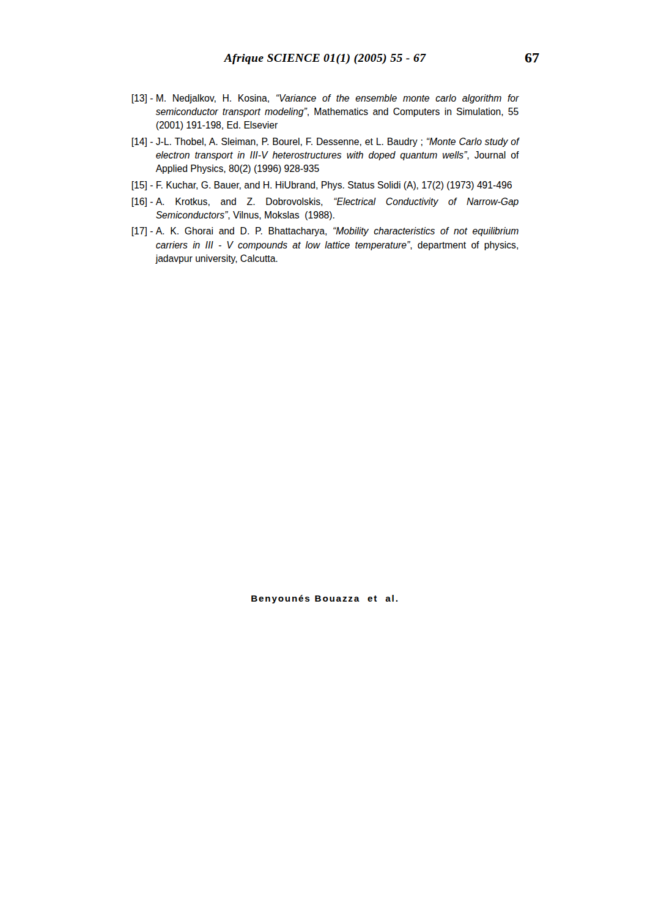Afrique SCIENCE 01(1) (2005) 55 - 67 67
[13] - M. Nedjalkov, H. Kosina, “Variance of the ensemble monte carlo algorithm for semiconductor transport modeling”, Mathematics and Computers in Simulation, 55 (2001) 191-198, Ed. Elsevier
[14] - J-L. Thobel, A. Sleiman, P. Bourel, F. Dessenne, et L. Baudry ; “Monte Carlo study of electron transport in III-V heterostructures with doped quantum wells”, Journal of Applied Physics, 80(2) (1996) 928-935
[15] - F. Kuchar, G. Bauer, and H. HiUbrand, Phys. Status Solidi (A), 17(2) (1973) 491-496
[16] - A. Krotkus, and Z. Dobrovolskis, “Electrical Conductivity of Narrow-Gap Semiconductors”, Vilnus, Mokslas (1988).
[17] - A. K. Ghorai and D. P. Bhattacharya, “Mobility characteristics of not equilibrium carriers in III - V compounds at low lattice temperature”, department of physics, jadavpur university, Calcutta.
Benyounés Bouazza et al.